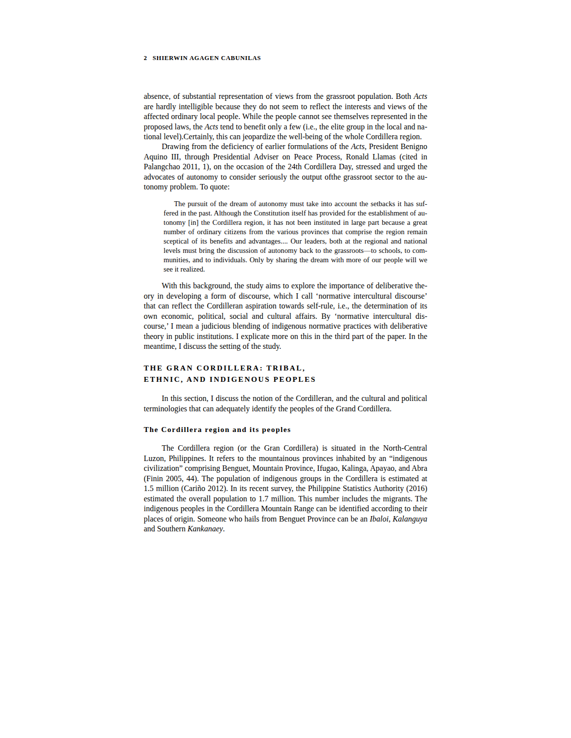2 SHIERWIN AGAGEN CABUNILAS
absence, of substantial representation of views from the grassroot population. Both Acts are hardly intelligible because they do not seem to reflect the interests and views of the affected ordinary local people. While the people cannot see themselves represented in the proposed laws, the Acts tend to benefit only a few (i.e., the elite group in the local and national level).Certainly, this can jeopardize the well-being of the whole Cordillera region.
Drawing from the deficiency of earlier formulations of the Acts, President Benigno Aquino III, through Presidential Adviser on Peace Process, Ronald Llamas (cited in Palangchao 2011, 1), on the occasion of the 24th Cordillera Day, stressed and urged the advocates of autonomy to consider seriously the output ofthe grassroot sector to the autonomy problem. To quote:
The pursuit of the dream of autonomy must take into account the setbacks it has suffered in the past. Although the Constitution itself has provided for the establishment of autonomy [in] the Cordillera region, it has not been instituted in large part because a great number of ordinary citizens from the various provinces that comprise the region remain sceptical of its benefits and advantages.... Our leaders, both at the regional and national levels must bring the discussion of autonomy back to the grassroots—to schools, to communities, and to individuals. Only by sharing the dream with more of our people will we see it realized.
With this background, the study aims to explore the importance of deliberative theory in developing a form of discourse, which I call ‘normative intercultural discourse’ that can reflect the Cordilleran aspiration towards self-rule, i.e., the determination of its own economic, political, social and cultural affairs. By ‘normative intercultural discourse,’ I mean a judicious blending of indigenous normative practices with deliberative theory in public institutions. I explicate more on this in the third part of the paper. In the meantime, I discuss the setting of the study.
The Gran Cordillera: Tribal,
Ethnic, and Indigenous Peoples
In this section, I discuss the notion of the Cordilleran, and the cultural and political terminologies that can adequately identify the peoples of the Grand Cordillera.
The Cordillera region and its peoples
The Cordillera region (or the Gran Cordillera) is situated in the North-Central Luzon, Philippines. It refers to the mountainous provinces inhabited by an “indigenous civilization” comprising Benguet, Mountain Province, Ifugao, Kalinga, Apayao, and Abra (Finin 2005, 44). The population of indigenous groups in the Cordillera is estimated at 1.5 million (Cariño 2012). In its recent survey, the Philippine Statistics Authority (2016) estimated the overall population to 1.7 million. This number includes the migrants. The indigenous peoples in the Cordillera Mountain Range can be identified according to their places of origin. Someone who hails from Benguet Province can be an Ibaloi, Kalanguya and Southern Kankanaey.